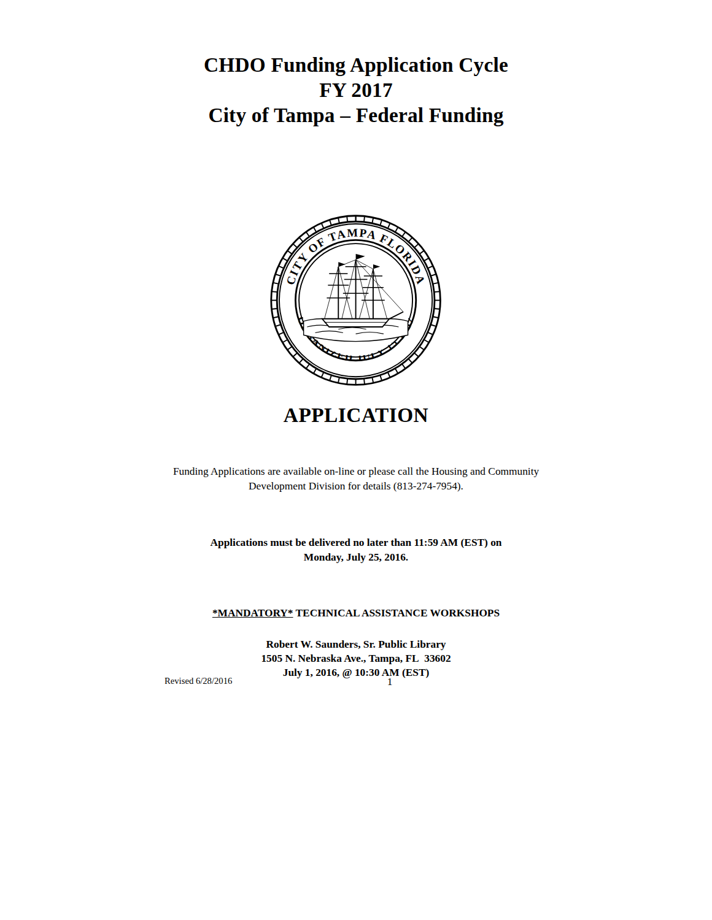CHDO Funding Application Cycle
FY 2017
City of Tampa – Federal Funding
CITY OF TAMPA FLORIDA ORGANIZED JULY 15 1887
APPLICATION
Funding Applications are available on-line or please call the Housing and Community Development Division for details (813-274-7954).
Applications must be delivered no later than 11:59 AM (EST) on
Monday, July 25, 2016.
*MANDATORY* TECHNICAL ASSISTANCE WORKSHOPS
Robert W. Saunders, Sr. Public Library
1505 N. Nebraska Ave., Tampa, FL 33602
July 1, 2016, @ 10:30 AM (EST)
Revised 6/28/2016
1